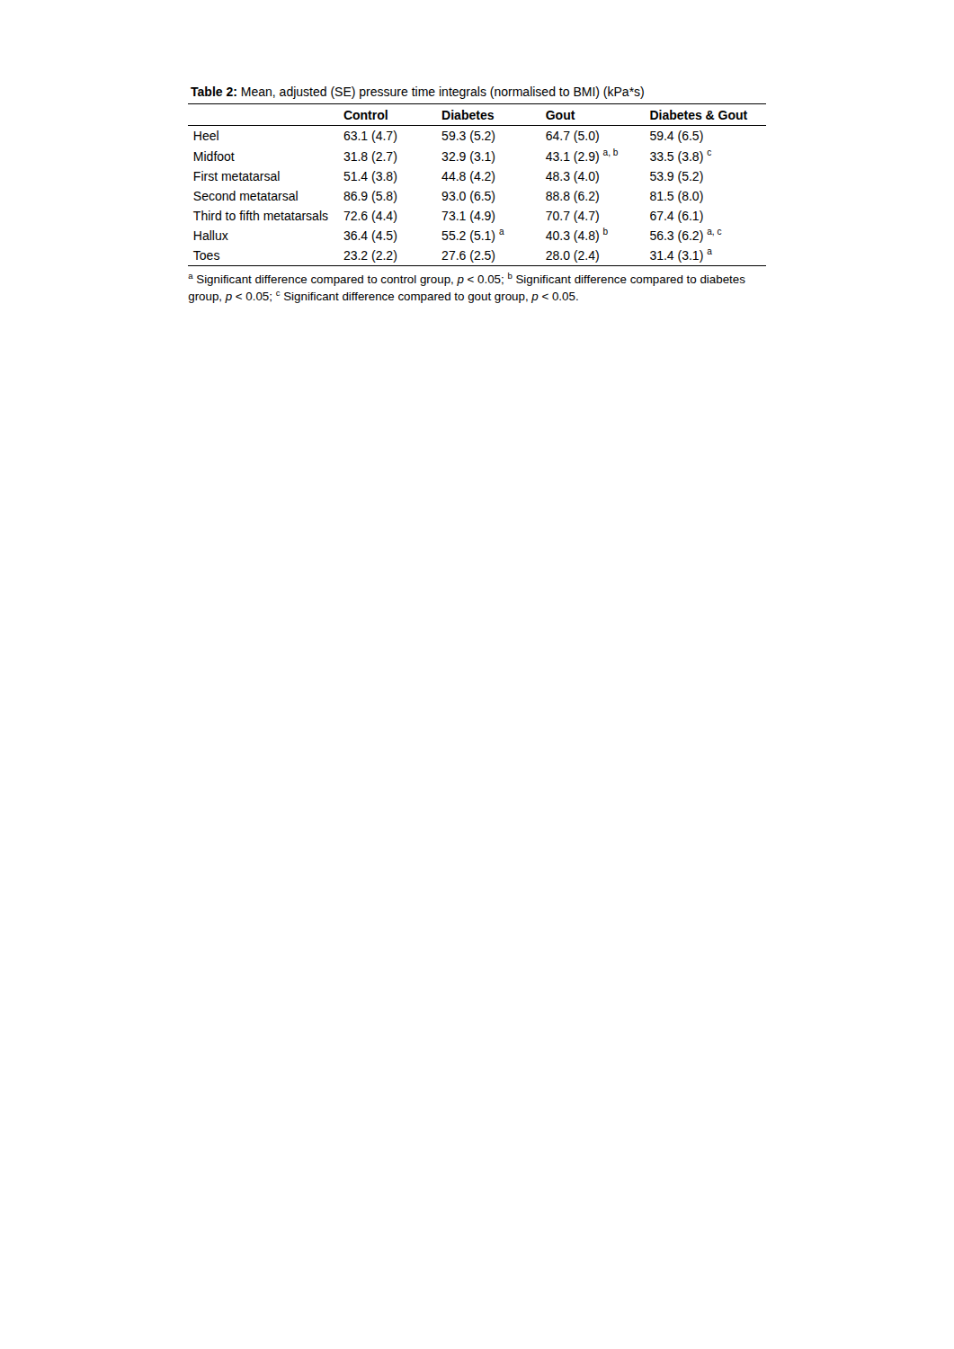Table 2: Mean, adjusted (SE) pressure time integrals (normalised to BMI) (kPa*s)
| | Control | Diabetes | Gout | Diabetes & Gout |
| --- | --- | --- | --- | --- |
| Heel | 63.1 (4.7) | 59.3 (5.2) | 64.7 (5.0) | 59.4 (6.5) |
| Midfoot | 31.8 (2.7) | 32.9 (3.1) | 43.1 (2.9) a, b | 33.5 (3.8) c |
| First metatarsal | 51.4 (3.8) | 44.8 (4.2) | 48.3 (4.0) | 53.9 (5.2) |
| Second metatarsal | 86.9 (5.8) | 93.0 (6.5) | 88.8 (6.2) | 81.5 (8.0) |
| Third to fifth metatarsals | 72.6 (4.4) | 73.1 (4.9) | 70.7 (4.7) | 67.4 (6.1) |
| Hallux | 36.4 (4.5) | 55.2 (5.1) a | 40.3 (4.8) b | 56.3 (6.2) a, c |
| Toes | 23.2 (2.2) | 27.6 (2.5) | 28.0 (2.4) | 31.4 (3.1) a |
a Significant difference compared to control group, p < 0.05; b Significant difference compared to diabetes group, p < 0.05; c Significant difference compared to gout group, p < 0.05.